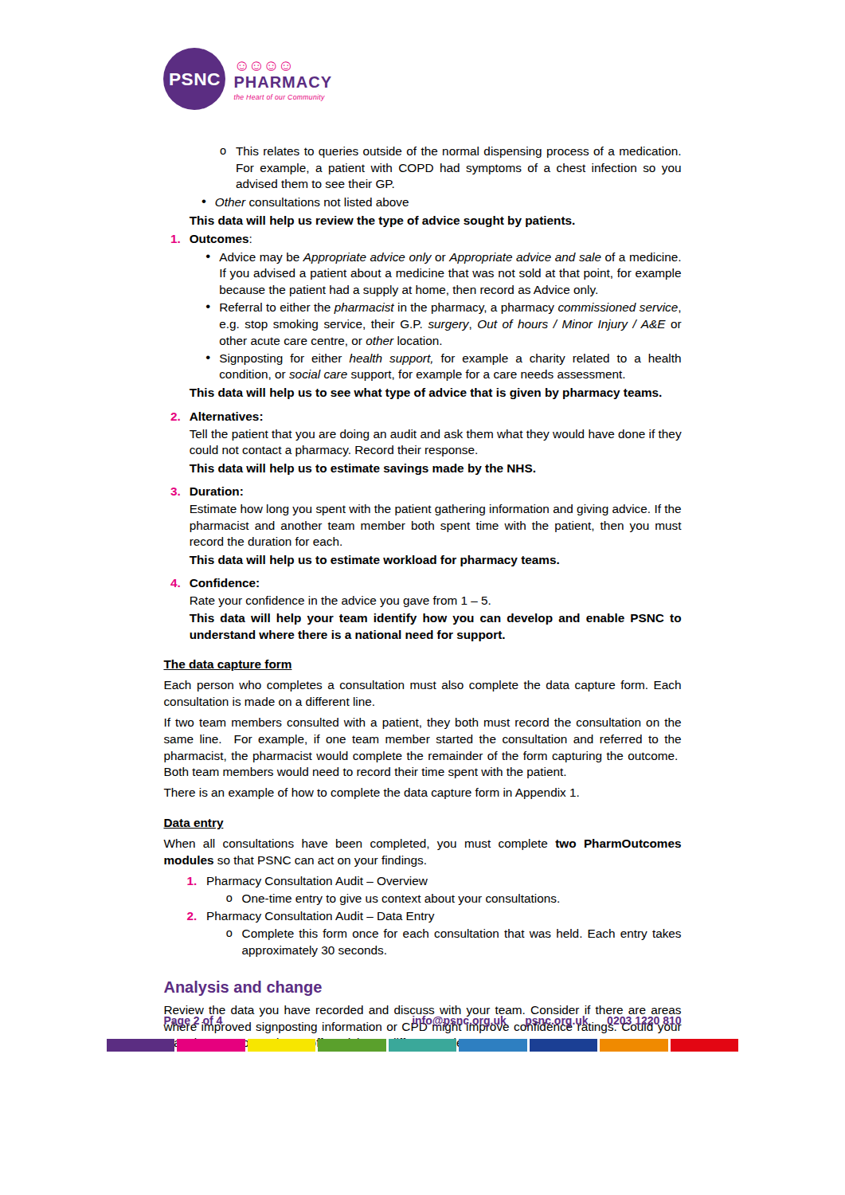PSNC
☺☺☺☺
PHARMACY
the Heart of our Community
This relates to queries outside of the normal dispensing process of a medication. For example, a patient with COPD had symptoms of a chest infection so you advised them to see their GP.
Other consultations not listed above
This data will help us review the type of advice sought by patients.
Outcomes:
Advice may be Appropriate advice only or Appropriate advice and sale of a medicine. If you advised a patient about a medicine that was not sold at that point, for example because the patient had a supply at home, then record as Advice only.
Referral to either the pharmacist in the pharmacy, a pharmacy commissioned service, e.g. stop smoking service, their G.P. surgery, Out of hours / Minor Injury / A&E or other acute care centre, or other location.
Signposting for either health support, for example a charity related to a health condition, or social care support, for example for a care needs assessment.
This data will help us to see what type of advice that is given by pharmacy teams.
Alternatives:
Tell the patient that you are doing an audit and ask them what they would have done if they could not contact a pharmacy. Record their response.
This data will help us to estimate savings made by the NHS.
Duration:
Estimate how long you spent with the patient gathering information and giving advice. If the pharmacist and another team member both spent time with the patient, then you must record the duration for each.
This data will help us to estimate workload for pharmacy teams.
Confidence:
Rate your confidence in the advice you gave from 1 – 5.
This data will help your team identify how you can develop and enable PSNC to understand where there is a national need for support.
The data capture form
Each person who completes a consultation must also complete the data capture form. Each consultation is made on a different line.
If two team members consulted with a patient, they both must record the consultation on the same line. For example, if one team member started the consultation and referred to the pharmacist, the pharmacist would complete the remainder of the form capturing the outcome. Both team members would need to record their time spent with the patient.
There is an example of how to complete the data capture form in Appendix 1.
Data entry
When all consultations have been completed, you must complete two PharmOutcomes modules so that PSNC can act on your findings.
Pharmacy Consultation Audit – Overview
One-time entry to give us context about your consultations.
Pharmacy Consultation Audit – Data Entry
Complete this form once for each consultation that was held. Each entry takes approximately 30 seconds.
Analysis and change
Review the data you have recorded and discuss with your team. Consider if there are areas where improved signposting information or CPD might improve confidence ratings. Could your team be more proactive or offer advice to different patient groups?
Page 2 of 4
info@psnc.org.uk psnc.org.uk 0203 1220 810